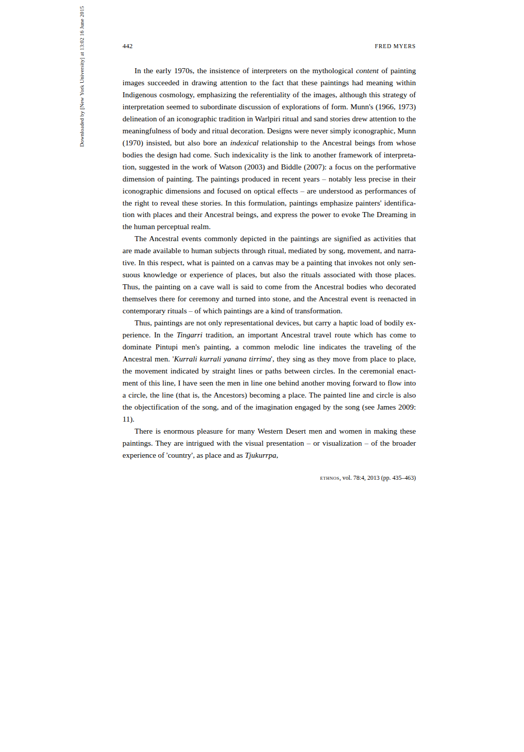Downloaded by [New York University] at 13:02 16 June 2015
442 FRED MYERS
In the early 1970s, the insistence of interpreters on the mythological content of painting images succeeded in drawing attention to the fact that these paintings had meaning within Indigenous cosmology, emphasizing the referentiality of the images, although this strategy of interpretation seemed to subordinate discussion of explorations of form. Munn's (1966, 1973) delineation of an iconographic tradition in Warlpiri ritual and sand stories drew attention to the meaningfulness of body and ritual decoration. Designs were never simply iconographic, Munn (1970) insisted, but also bore an indexical relationship to the Ancestral beings from whose bodies the design had come. Such indexicality is the link to another framework of interpretation, suggested in the work of Watson (2003) and Biddle (2007): a focus on the performative dimension of painting. The paintings produced in recent years – notably less precise in their iconographic dimensions and focused on optical effects – are understood as performances of the right to reveal these stories. In this formulation, paintings emphasize painters' identification with places and their Ancestral beings, and express the power to evoke The Dreaming in the human perceptual realm.
The Ancestral events commonly depicted in the paintings are signified as activities that are made available to human subjects through ritual, mediated by song, movement, and narrative. In this respect, what is painted on a canvas may be a painting that invokes not only sensuous knowledge or experience of places, but also the rituals associated with those places. Thus, the painting on a cave wall is said to come from the Ancestral bodies who decorated themselves there for ceremony and turned into stone, and the Ancestral event is reenacted in contemporary rituals – of which paintings are a kind of transformation.
Thus, paintings are not only representational devices, but carry a haptic load of bodily experience. In the Tingarri tradition, an important Ancestral travel route which has come to dominate Pintupi men's painting, a common melodic line indicates the traveling of the Ancestral men. 'Kurrali kurrali yanana tirrima', they sing as they move from place to place, the movement indicated by straight lines or paths between circles. In the ceremonial enactment of this line, I have seen the men in line one behind another moving forward to flow into a circle, the line (that is, the Ancestors) becoming a place. The painted line and circle is also the objectification of the song, and of the imagination engaged by the song (see James 2009: 11).
There is enormous pleasure for many Western Desert men and women in making these paintings. They are intrigued with the visual presentation – or visualization – of the broader experience of 'country', as place and as Tjukurrpa,
ethnos, vol. 78:4, 2013 (pp. 435–463)